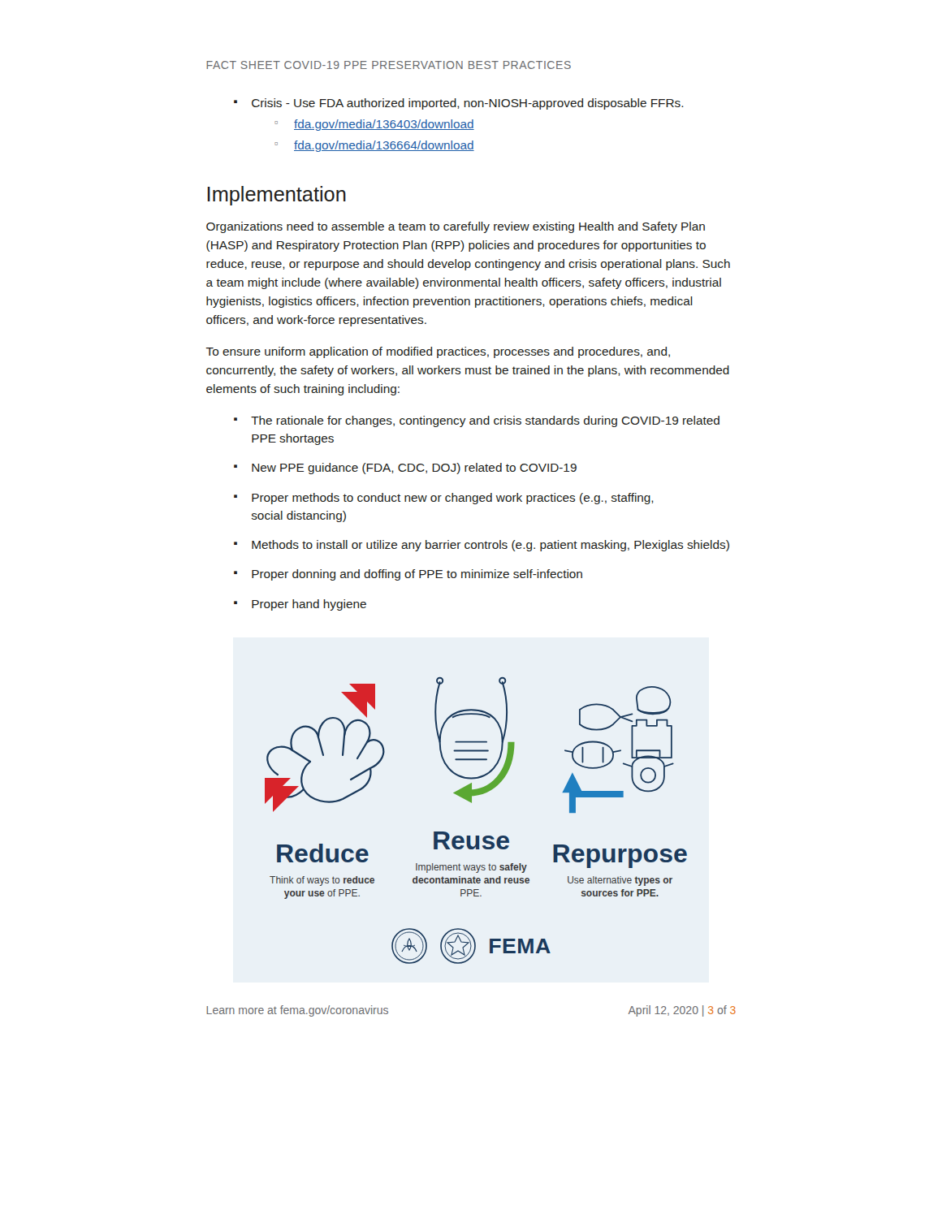Fact Sheet COVID-19 PPE Preservation Best Practices
Crisis - Use FDA authorized imported, non-NIOSH-approved disposable FFRs.
fda.gov/media/136403/download
fda.gov/media/136664/download
Implementation
Organizations need to assemble a team to carefully review existing Health and Safety Plan (HASP) and Respiratory Protection Plan (RPP) policies and procedures for opportunities to reduce, reuse, or repurpose and should develop contingency and crisis operational plans. Such a team might include (where available) environmental health officers, safety officers, industrial hygienists, logistics officers, infection prevention practitioners, operations chiefs, medical officers, and work-force representatives.
To ensure uniform application of modified practices, processes and procedures, and, concurrently, the safety of workers, all workers must be trained in the plans, with recommended elements of such training including:
The rationale for changes, contingency and crisis standards during COVID-19 related PPE shortages
New PPE guidance (FDA, CDC, DOJ) related to COVID-19
Proper methods to conduct new or changed work practices (e.g., staffing, social distancing)
Methods to install or utilize any barrier controls (e.g. patient masking, Plexiglas shields)
Proper donning and doffing of PPE to minimize self-infection
Proper hand hygiene
Reduce
Think of ways to reduce your use of PPE.
Reuse
Implement ways to safely decontaminate and reuse PPE.
Repurpose
Use alternative types or sources for PPE.
FEMA
Learn more at fema.gov/coronavirus
April 12, 2020 | 3 of 3